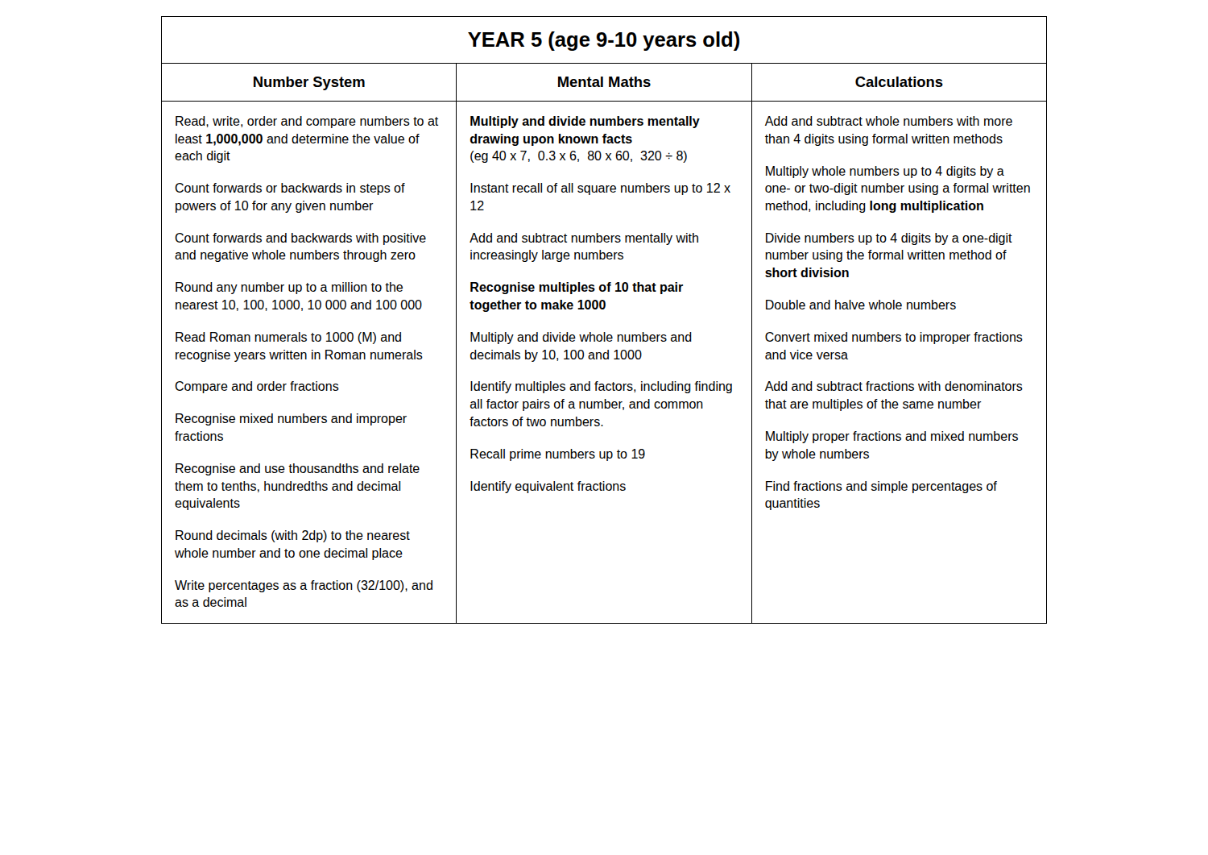YEAR 5 (age 9-10 years old)
| Number System | Mental Maths | Calculations |
| --- | --- | --- |
| Read, write, order and compare numbers to at least 1,000,000 and determine the value of each digit Count forwards or backwards in steps of powers of 10 for any given number Count forwards and backwards with positive and negative whole numbers through zero Round any number up to a million to the nearest 10, 100, 1000, 10 000 and 100 000 Read Roman numerals to 1000 (M) and recognise years written in Roman numerals Compare and order fractions Recognise mixed numbers and improper fractions Recognise and use thousandths and relate them to tenths, hundredths and decimal equivalents Round decimals (with 2dp) to the nearest whole number and to one decimal place Write percentages as a fraction (32/100), and as a decimal | Multiply and divide numbers mentally drawing upon known facts (eg 40 x 7, 0.3 x 6, 80 x 60, 320 ÷ 8) Instant recall of all square numbers up to 12 x 12 Add and subtract numbers mentally with increasingly large numbers Recognise multiples of 10 that pair together to make 1000 Multiply and divide whole numbers and decimals by 10, 100 and 1000 Identify multiples and factors, including finding all factor pairs of a number, and common factors of two numbers. Recall prime numbers up to 19 Identify equivalent fractions | Add and subtract whole numbers with more than 4 digits using formal written methods Multiply whole numbers up to 4 digits by a one- or two-digit number using a formal written method, including long multiplication Divide numbers up to 4 digits by a one-digit number using the formal written method of short division Double and halve whole numbers Convert mixed numbers to improper fractions and vice versa Add and subtract fractions with denominators that are multiples of the same number Multiply proper fractions and mixed numbers by whole numbers Find fractions and simple percentages of quantities |